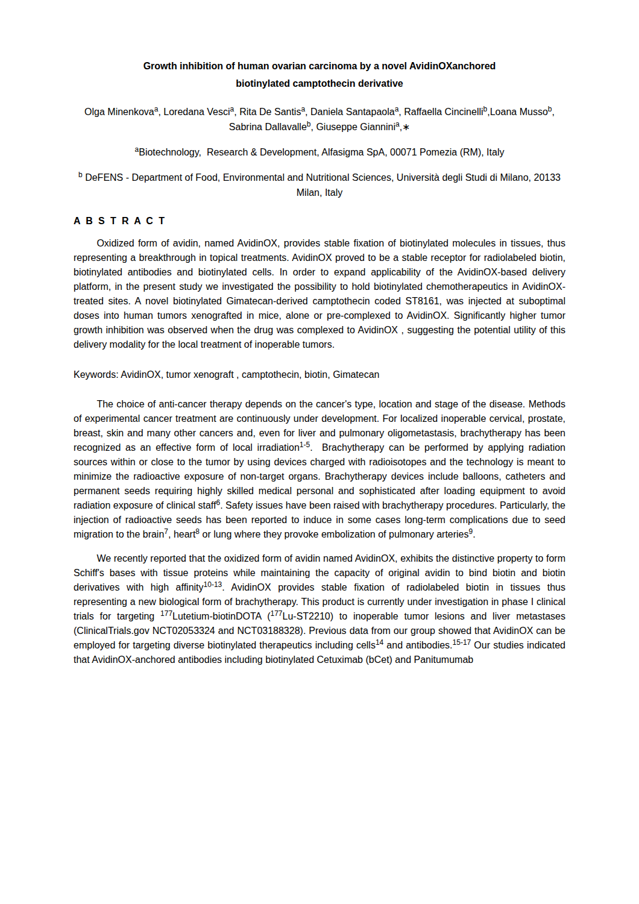Growth inhibition of human ovarian carcinoma by a novel AvidinOXanchored
biotinylated camptothecin derivative
Olga Minenkovaa, Loredana Vescia, Rita De Santisa, Daniela Santapaolaa, Raffaella Cincinellib,Loana Mussob, Sabrina Dallavalleb, Giuseppe Gianninia,∗
aBiotechnology, Research & Development, Alfasigma SpA, 00071 Pomezia (RM), Italy
b DeFENS - Department of Food, Environmental and Nutritional Sciences, Università degli Studi di Milano, 20133 Milan, Italy
A B S T R A C T
Oxidized form of avidin, named AvidinOX, provides stable fixation of biotinylated molecules in tissues, thus representing a breakthrough in topical treatments. AvidinOX proved to be a stable receptor for radiolabeled biotin, biotinylated antibodies and biotinylated cells. In order to expand applicability of the AvidinOX-based delivery platform, in the present study we investigated the possibility to hold biotinylated chemotherapeutics in AvidinOX-treated sites. A novel biotinylated Gimatecan-derived camptothecin coded ST8161, was injected at suboptimal doses into human tumors xenografted in mice, alone or pre-complexed to AvidinOX. Significantly higher tumor growth inhibition was observed when the drug was complexed to AvidinOX , suggesting the potential utility of this delivery modality for the local treatment of inoperable tumors.
Keywords: AvidinOX, tumor xenograft , camptothecin, biotin, Gimatecan
The choice of anti-cancer therapy depends on the cancer's type, location and stage of the disease. Methods of experimental cancer treatment are continuously under development. For localized inoperable cervical, prostate, breast, skin and many other cancers and, even for liver and pulmonary oligometastasis, brachytherapy has been recognized as an effective form of local irradiation1-5. Brachytherapy can be performed by applying radiation sources within or close to the tumor by using devices charged with radioisotopes and the technology is meant to minimize the radioactive exposure of non-target organs. Brachytherapy devices include balloons, catheters and permanent seeds requiring highly skilled medical personal and sophisticated after loading equipment to avoid radiation exposure of clinical staff6. Safety issues have been raised with brachytherapy procedures. Particularly, the injection of radioactive seeds has been reported to induce in some cases long-term complications due to seed migration to the brain7, heart8 or lung where they provoke embolization of pulmonary arteries9.
We recently reported that the oxidized form of avidin named AvidinOX, exhibits the distinctive property to form Schiff's bases with tissue proteins while maintaining the capacity of original avidin to bind biotin and biotin derivatives with high affinity10-13. AvidinOX provides stable fixation of radiolabeled biotin in tissues thus representing a new biological form of brachytherapy. This product is currently under investigation in phase I clinical trials for targeting 177Lutetium-biotinDOTA (177Lu-ST2210) to inoperable tumor lesions and liver metastases (ClinicalTrials.gov NCT02053324 and NCT03188328). Previous data from our group showed that AvidinOX can be employed for targeting diverse biotinylated therapeutics including cells14 and antibodies.15-17 Our studies indicated that AvidinOX-anchored antibodies including biotinylated Cetuximab (bCet) and Panitumumab